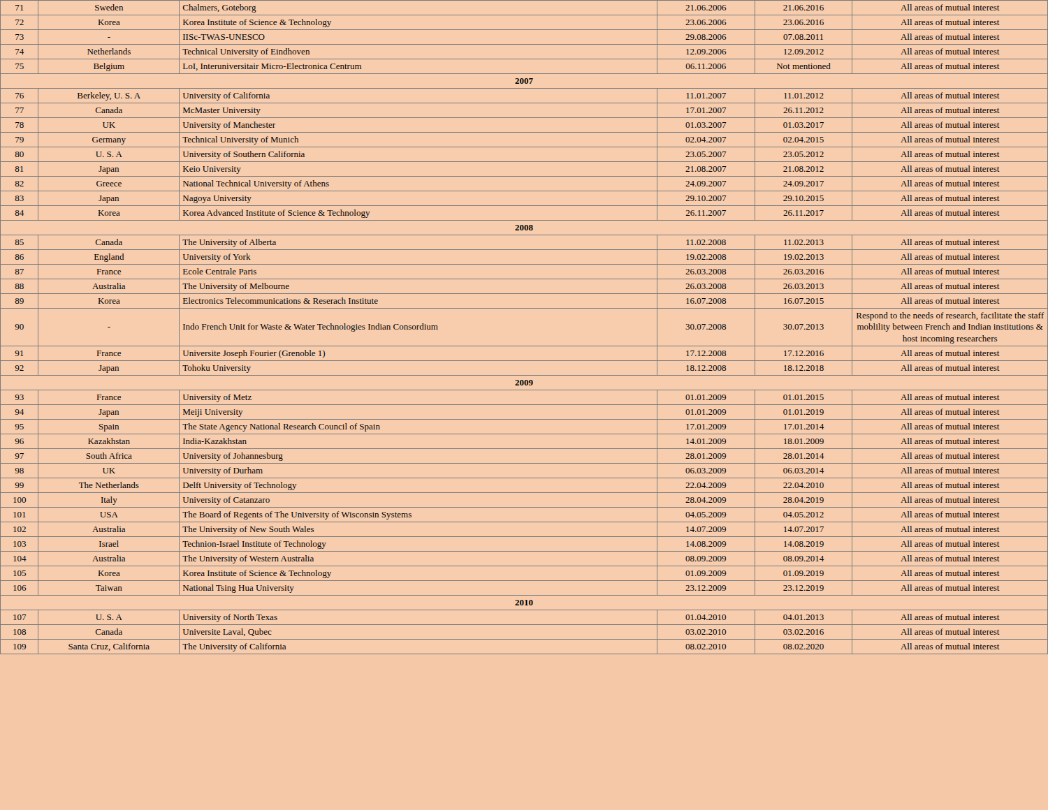| 71 | Sweden | Chalmers, Goteborg | 21.06.2006 | 21.06.2016 | All areas of mutual interest |
| 72 | Korea | Korea Institute of Science & Technology | 23.06.2006 | 23.06.2016 | All areas of mutual interest |
| 73 | - | IISc-TWAS-UNESCO | 29.08.2006 | 07.08.2011 | All areas of mutual interest |
| 74 | Netherlands | Technical University of Eindhoven | 12.09.2006 | 12.09.2012 | All areas of mutual interest |
| 75 | Belgium | LoI, Interuniversitair Micro-Electronica Centrum | 06.11.2006 | Not mentioned | All areas of mutual interest |
| 2007 |
| 76 | Berkeley, U. S. A | University of California | 11.01.2007 | 11.01.2012 | All areas of mutual interest |
| 77 | Canada | McMaster University | 17.01.2007 | 26.11.2012 | All areas of mutual interest |
| 78 | UK | University of Manchester | 01.03.2007 | 01.03.2017 | All areas of mutual interest |
| 79 | Germany | Technical University of Munich | 02.04.2007 | 02.04.2015 | All areas of mutual interest |
| 80 | U. S. A | University of Southern California | 23.05.2007 | 23.05.2012 | All areas of mutual interest |
| 81 | Japan | Keio University | 21.08.2007 | 21.08.2012 | All areas of mutual interest |
| 82 | Greece | National Technical University of Athens | 24.09.2007 | 24.09.2017 | All areas of mutual interest |
| 83 | Japan | Nagoya University | 29.10.2007 | 29.10.2015 | All areas of mutual interest |
| 84 | Korea | Korea Advanced Institute of Science & Technology | 26.11.2007 | 26.11.2017 | All areas of mutual interest |
| 2008 |
| 85 | Canada | The University of Alberta | 11.02.2008 | 11.02.2013 | All areas of mutual interest |
| 86 | England | University of York | 19.02.2008 | 19.02.2013 | All areas of mutual interest |
| 87 | France | Ecole Centrale Paris | 26.03.2008 | 26.03.2016 | All areas of mutual interest |
| 88 | Australia | The University of Melbourne | 26.03.2008 | 26.03.2013 | All areas of mutual interest |
| 89 | Korea | Electronics Telecommunications & Reserach Institute | 16.07.2008 | 16.07.2015 | All areas of mutual interest |
| 90 | - | Indo French Unit for Waste & Water Technologies Indian Consordium | 30.07.2008 | 30.07.2013 | Respond to the needs of research, facilitate the staff moblility between French and Indian institutions & host incoming researchers |
| 91 | France | Universite Joseph Fourier (Grenoble 1) | 17.12.2008 | 17.12.2016 | All areas of mutual interest |
| 92 | Japan | Tohoku University | 18.12.2008 | 18.12.2018 | All areas of mutual interest |
| 2009 |
| 93 | France | University of Metz | 01.01.2009 | 01.01.2015 | All areas of mutual interest |
| 94 | Japan | Meiji University | 01.01.2009 | 01.01.2019 | All areas of mutual interest |
| 95 | Spain | The State Agency National Research Council of Spain | 17.01.2009 | 17.01.2014 | All areas of mutual interest |
| 96 | Kazakhstan | India-Kazakhstan | 14.01.2009 | 18.01.2009 | All areas of mutual interest |
| 97 | South Africa | University of Johannesburg | 28.01.2009 | 28.01.2014 | All areas of mutual interest |
| 98 | UK | University of Durham | 06.03.2009 | 06.03.2014 | All areas of mutual interest |
| 99 | The Netherlands | Delft University of Technology | 22.04.2009 | 22.04.2010 | All areas of mutual interest |
| 100 | Italy | University of Catanzaro | 28.04.2009 | 28.04.2019 | All areas of mutual interest |
| 101 | USA | The Board of Regents of The University of Wisconsin Systems | 04.05.2009 | 04.05.2012 | All areas of mutual interest |
| 102 | Australia | The University of New South Wales | 14.07.2009 | 14.07.2017 | All areas of mutual interest |
| 103 | Israel | Technion-Israel Institute of Technology | 14.08.2009 | 14.08.2019 | All areas of mutual interest |
| 104 | Australia | The University of Western Australia | 08.09.2009 | 08.09.2014 | All areas of mutual interest |
| 105 | Korea | Korea Institute of Science & Technology | 01.09.2009 | 01.09.2019 | All areas of mutual interest |
| 106 | Taiwan | National Tsing Hua University | 23.12.2009 | 23.12.2019 | All areas of mutual interest |
| 2010 |
| 107 | U. S. A | University of North Texas | 01.04.2010 | 04.01.2013 | All areas of mutual interest |
| 108 | Canada | Universite Laval, Qubec | 03.02.2010 | 03.02.2016 | All areas of mutual interest |
| 109 | Santa Cruz, California | The University of California | 08.02.2010 | 08.02.2020 | All areas of mutual interest |